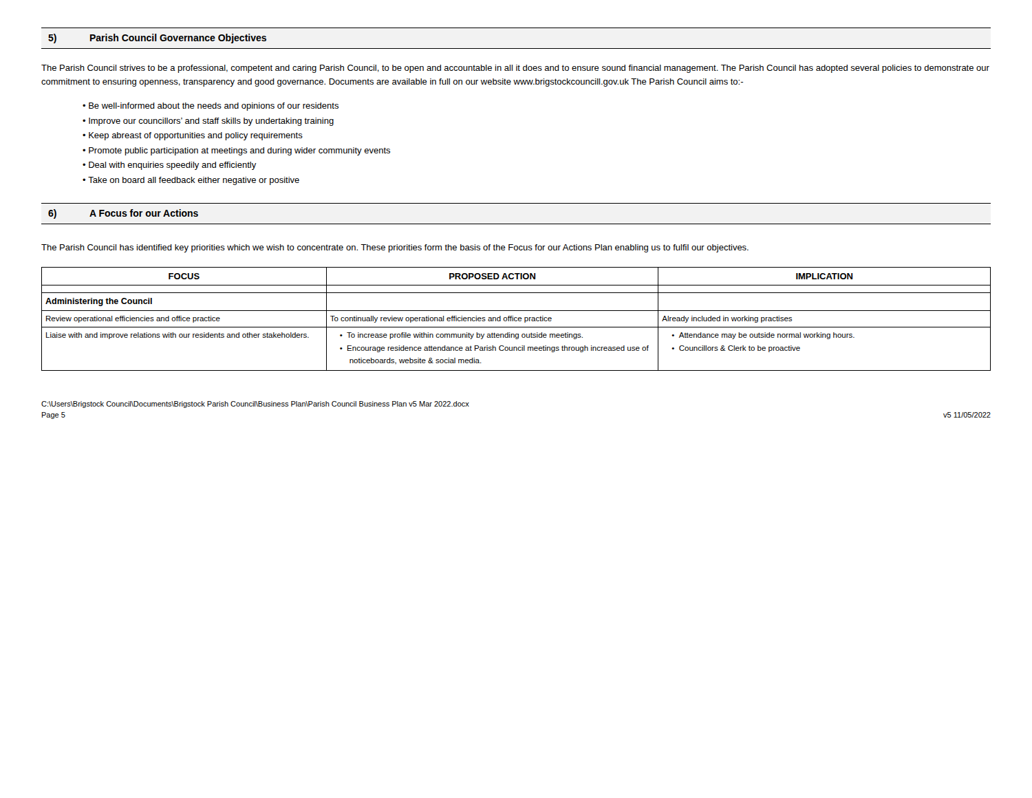5) Parish Council Governance Objectives
The Parish Council strives to be a professional, competent and caring Parish Council, to be open and accountable in all it does and to ensure sound financial management. The Parish Council has adopted several policies to demonstrate our commitment to ensuring openness, transparency and good governance. Documents are available in full on our website www.brigstockcouncill.gov.uk The Parish Council aims to:-
Be well-informed about the needs and opinions of our residents
Improve our councillors’ and staff skills by undertaking training
Keep abreast of opportunities and policy requirements
Promote public participation at meetings and during wider community events
Deal with enquiries speedily and efficiently
Take on board all feedback either negative or positive
6) A Focus for our Actions
The Parish Council has identified key priorities which we wish to concentrate on. These priorities form the basis of the Focus for our Actions Plan enabling us to fulfil our objectives.
| FOCUS | PROPOSED ACTION | IMPLICATION |
| --- | --- | --- |
| Administering the Council | | |
| Review operational efficiencies and office practice | To continually review operational efficiencies and office practice | Already included in working practises |
| Liaise with and improve relations with our residents and other stakeholders. | To increase profile within community by attending outside meetings. Encourage residence attendance at Parish Council meetings through increased use of noticeboards, website & social media. | Attendance may be outside normal working hours. Councillors & Clerk to be proactive |
C:\Users\Brigstock Council\Documents\Brigstock Parish Council\Business Plan\Parish Council Business Plan v5 Mar 2022.docx
Page 5 v5 11/05/2022